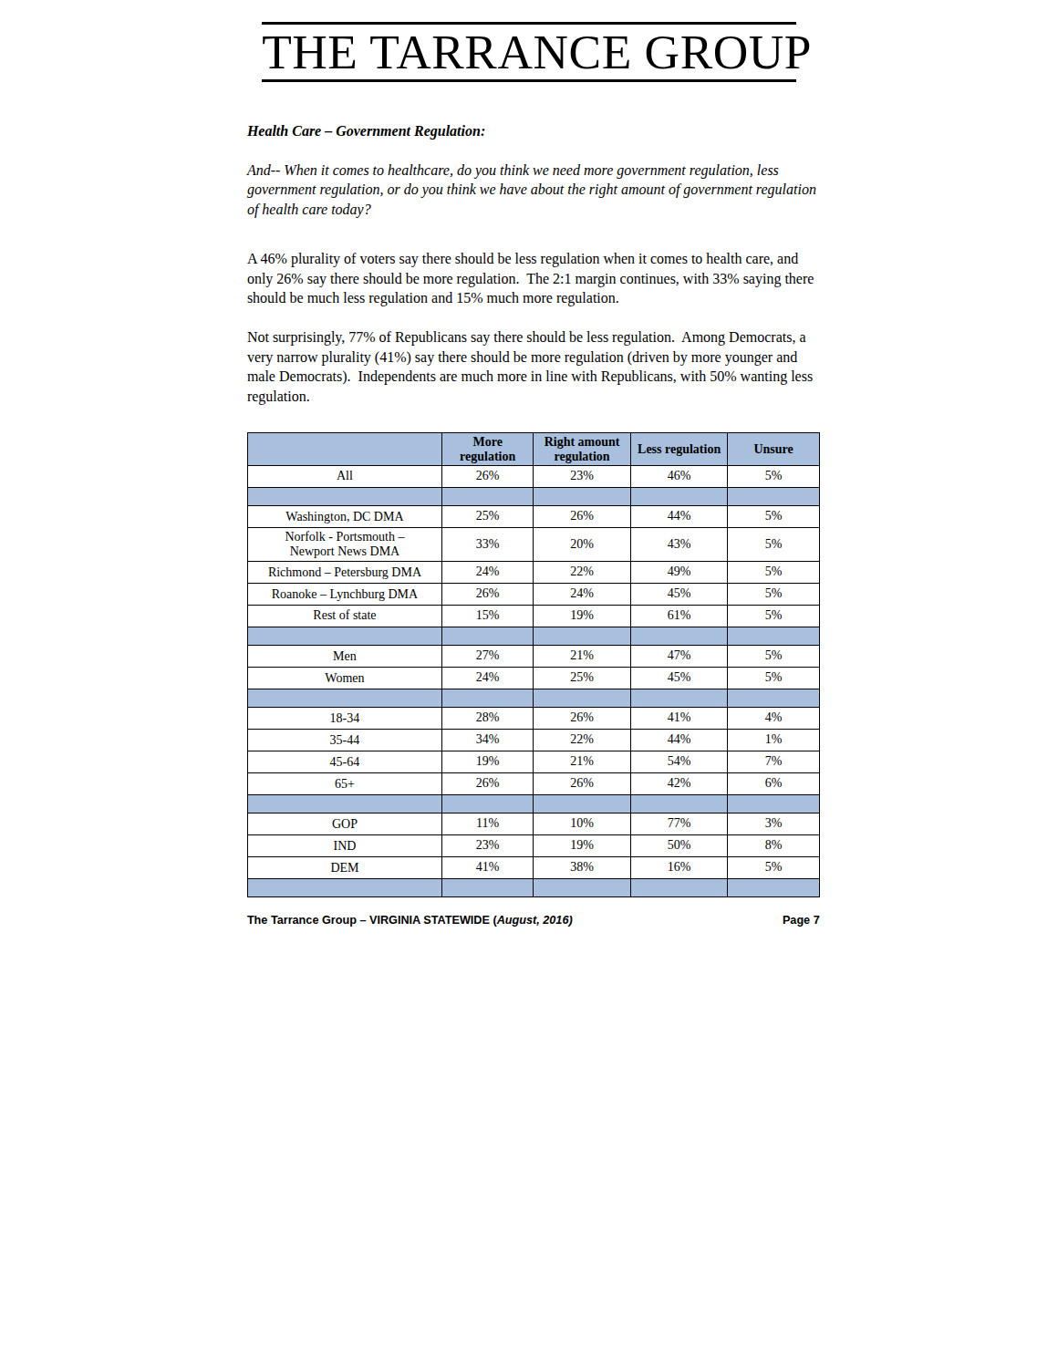THE TARRANCE GROUP
Health Care – Government Regulation:
And-- When it comes to healthcare, do you think we need more government regulation, less government regulation, or do you think we have about the right amount of government regulation of health care today?
A 46% plurality of voters say there should be less regulation when it comes to health care, and only 26% say there should be more regulation. The 2:1 margin continues, with 33% saying there should be much less regulation and 15% much more regulation.
Not surprisingly, 77% of Republicans say there should be less regulation. Among Democrats, a very narrow plurality (41%) say there should be more regulation (driven by more younger and male Democrats). Independents are much more in line with Republicans, with 50% wanting less regulation.
| | More regulation | Right amount regulation | Less regulation | Unsure |
| --- | --- | --- | --- | --- |
| All | 26% | 23% | 46% | 5% |
| Washington, DC DMA | 25% | 26% | 44% | 5% |
| Norfolk - Portsmouth – Newport News DMA | 33% | 20% | 43% | 5% |
| Richmond – Petersburg DMA | 24% | 22% | 49% | 5% |
| Roanoke – Lynchburg DMA | 26% | 24% | 45% | 5% |
| Rest of state | 15% | 19% | 61% | 5% |
| Men | 27% | 21% | 47% | 5% |
| Women | 24% | 25% | 45% | 5% |
| 18-34 | 28% | 26% | 41% | 4% |
| 35-44 | 34% | 22% | 44% | 1% |
| 45-64 | 19% | 21% | 54% | 7% |
| 65+ | 26% | 26% | 42% | 6% |
| GOP | 11% | 10% | 77% | 3% |
| IND | 23% | 19% | 50% | 8% |
| DEM | 41% | 38% | 16% | 5% |
The Tarrance Group – VIRGINIA STATEWIDE (August, 2016) Page 7